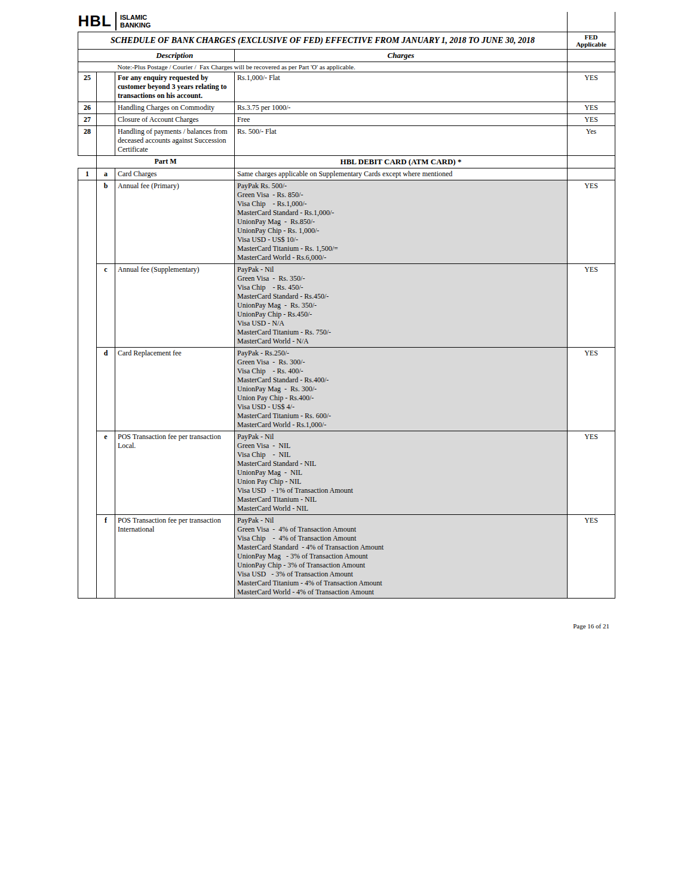| HBL ISLAMIC BANKING | |
| SCHEDULE OF BANK CHARGES (EXCLUSIVE OF FED) EFFECTIVE FROM JANUARY 1, 2018 TO JUNE 30, 2018 | FED Applicable |
| | Description | Charges | |
| | Note:-Plus Postage / Courier / Fax Charges will be recovered as per Part 'O' as applicable. | |
| 25 | | For any enquiry requested by customer beyond 3 years relating to transactions on his account. | Rs.1,000/- Flat | YES |
| 26 | | Handling Charges on Commodity | Rs.3.75 per 1000/- | YES |
| 27 | | Closure of Account Charges | Free | YES |
| 28 | | Handling of payments / balances from deceased accounts against Succession Certificate | Rs. 500/- Flat | Yes |
| | Part M | HBL DEBIT CARD (ATM CARD) * | |
| 1 | a | Card Charges | Same charges applicable on Supplementary Cards except where mentioned | |
| | b | Annual fee (Primary) | PayPak Rs. 500/- Green Visa - Rs. 850/- Visa Chip - Rs.1,000/- MasterCard Standard - Rs.1,000/- UnionPay Mag - Rs.850/- UnionPay Chip - Rs. 1,000/- Visa USD - US$ 10/- MasterCard Titanium - Rs. 1,500/= MasterCard World - Rs.6,000/- | YES |
| | c | Annual fee (Supplementary) | PayPak - Nil Green Visa - Rs. 350/- Visa Chip - Rs. 450/- MasterCard Standard - Rs.450/- UnionPay Mag - Rs. 350/- UnionPay Chip - Rs.450/- Visa USD - N/A MasterCard Titanium - Rs. 750/- MasterCard World - N/A | YES |
| | d | Card Replacement fee | PayPak - Rs.250/- Green Visa - Rs. 300/- Visa Chip - Rs. 400/- MasterCard Standard - Rs.400/- UnionPay Mag - Rs. 300/- Union Pay Chip - Rs.400/- Visa USD - US$ 4/- MasterCard Titanium - Rs. 600/- MasterCard World - Rs.1,000/- | YES |
| | e | POS Transaction fee per transaction Local. | PayPak - Nil Green Visa - NIL Visa Chip - NIL MasterCard Standard - NIL UnionPay Mag - NIL Union Pay Chip - NIL Visa USD - 1% of Transaction Amount MasterCard Titanium - NIL MasterCard World - NIL | YES |
| | f | POS Transaction fee per transaction International | PayPak - Nil Green Visa - 4% of Transaction Amount Visa Chip - 4% of Transaction Amount MasterCard Standard - 4% of Transaction Amount UnionPay Mag - 3% of Transaction Amount UnionPay Chip - 3% of Transaction Amount Visa USD - 3% of Transaction Amount MasterCard Titanium - 4% of Transaction Amount MasterCard World - 4% of Transaction Amount | YES |
Page 16 of 21